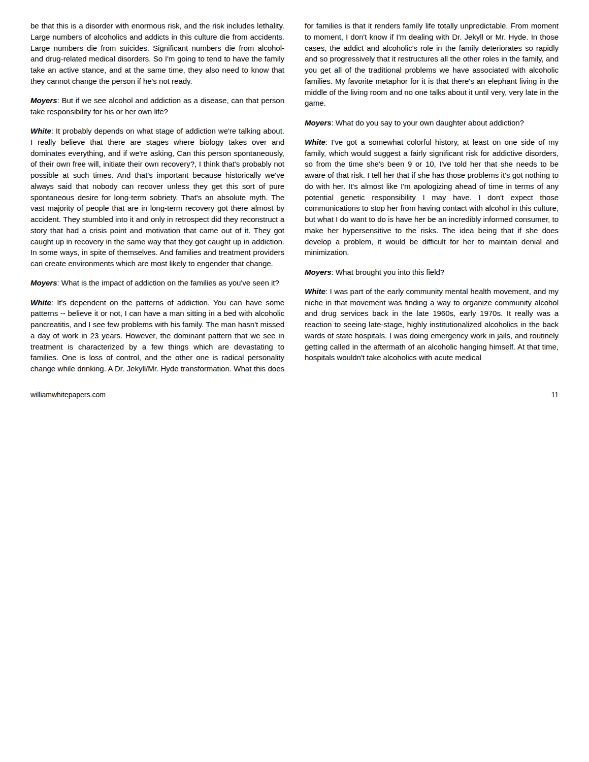be that this is a disorder with enormous risk, and the risk includes lethality. Large numbers of alcoholics and addicts in this culture die from accidents. Large numbers die from suicides. Significant numbers die from alcohol- and drug-related medical disorders. So I'm going to tend to have the family take an active stance, and at the same time, they also need to know that they cannot change the person if he's not ready.
Moyers: But if we see alcohol and addiction as a disease, can that person take responsibility for his or her own life?
White: It probably depends on what stage of addiction we're talking about. I really believe that there are stages where biology takes over and dominates everything, and if we're asking, Can this person spontaneously, of their own free will, initiate their own recovery?, I think that's probably not possible at such times. And that's important because historically we've always said that nobody can recover unless they get this sort of pure spontaneous desire for long-term sobriety. That's an absolute myth. The vast majority of people that are in long-term recovery got there almost by accident. They stumbled into it and only in retrospect did they reconstruct a story that had a crisis point and motivation that came out of it. They got caught up in recovery in the same way that they got caught up in addiction. In some ways, in spite of themselves. And families and treatment providers can create environments which are most likely to engender that change.
Moyers: What is the impact of addiction on the families as you've seen it?
White: It's dependent on the patterns of addiction. You can have some patterns -- believe it or not, I can have a man sitting in a bed with alcoholic pancreatitis, and I see few problems with his family. The man hasn't missed a day of work in 23 years. However, the dominant pattern that we see in treatment is characterized by a few things which are devastating to families. One is loss of control, and the other one is radical personality change while drinking. A Dr. Jekyll/Mr. Hyde transformation. What this does for families is that it renders family life totally unpredictable. From moment to moment, I don't know if I'm dealing with Dr. Jekyll or Mr. Hyde. In those cases, the addict and alcoholic's role in the family deteriorates so rapidly and so progressively that it restructures all the other roles in the family, and you get all of the traditional problems we have associated with alcoholic families. My favorite metaphor for it is that there's an elephant living in the middle of the living room and no one talks about it until very, very late in the game.
Moyers: What do you say to your own daughter about addiction?
White: I've got a somewhat colorful history, at least on one side of my family, which would suggest a fairly significant risk for addictive disorders, so from the time she's been 9 or 10, I've told her that she needs to be aware of that risk. I tell her that if she has those problems it's got nothing to do with her. It's almost like I'm apologizing ahead of time in terms of any potential genetic responsibility I may have. I don't expect those communications to stop her from having contact with alcohol in this culture, but what I do want to do is have her be an incredibly informed consumer, to make her hypersensitive to the risks. The idea being that if she does develop a problem, it would be difficult for her to maintain denial and minimization.
Moyers: What brought you into this field?
White: I was part of the early community mental health movement, and my niche in that movement was finding a way to organize community alcohol and drug services back in the late 1960s, early 1970s. It really was a reaction to seeing late-stage, highly institutionalized alcoholics in the back wards of state hospitals. I was doing emergency work in jails, and routinely getting called in the aftermath of an alcoholic hanging himself. At that time, hospitals wouldn't take alcoholics with acute medical
williamwhitepapers.com 11